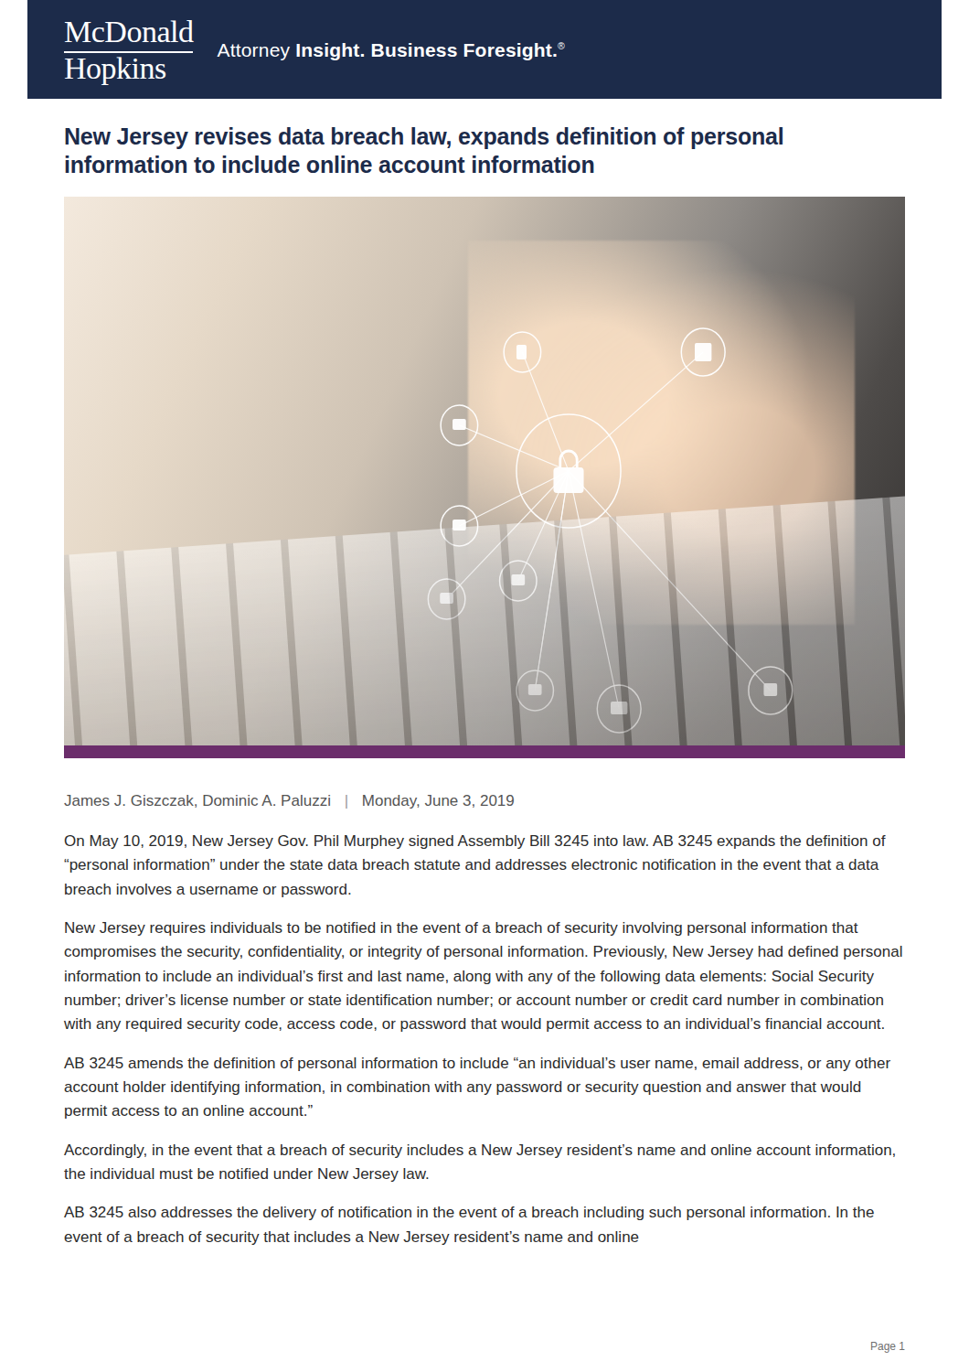McDonald
Hopkins
Attorney Insight. Business Foresight.®
New Jersey revises data breach law, expands definition of personal information to include online account information
James J. Giszczak, Dominic A. Paluzzi | Monday, June 3, 2019
On May 10, 2019, New Jersey Gov. Phil Murphey signed Assembly Bill 3245 into law. AB 3245 expands the definition of “personal information” under the state data breach statute and addresses electronic notification in the event that a data breach involves a username or password.
New Jersey requires individuals to be notified in the event of a breach of security involving personal information that compromises the security, confidentiality, or integrity of personal information. Previously, New Jersey had defined personal information to include an individual’s first and last name, along with any of the following data elements: Social Security number; driver’s license number or state identification number; or account number or credit card number in combination with any required security code, access code, or password that would permit access to an individual’s financial account.
AB 3245 amends the definition of personal information to include “an individual’s user name, email address, or any other account holder identifying information, in combination with any password or security question and answer that would permit access to an online account.”
Accordingly, in the event that a breach of security includes a New Jersey resident’s name and online account information, the individual must be notified under New Jersey law.
AB 3245 also addresses the delivery of notification in the event of a breach including such personal information. In the event of a breach of security that includes a New Jersey resident’s name and online
Page 1